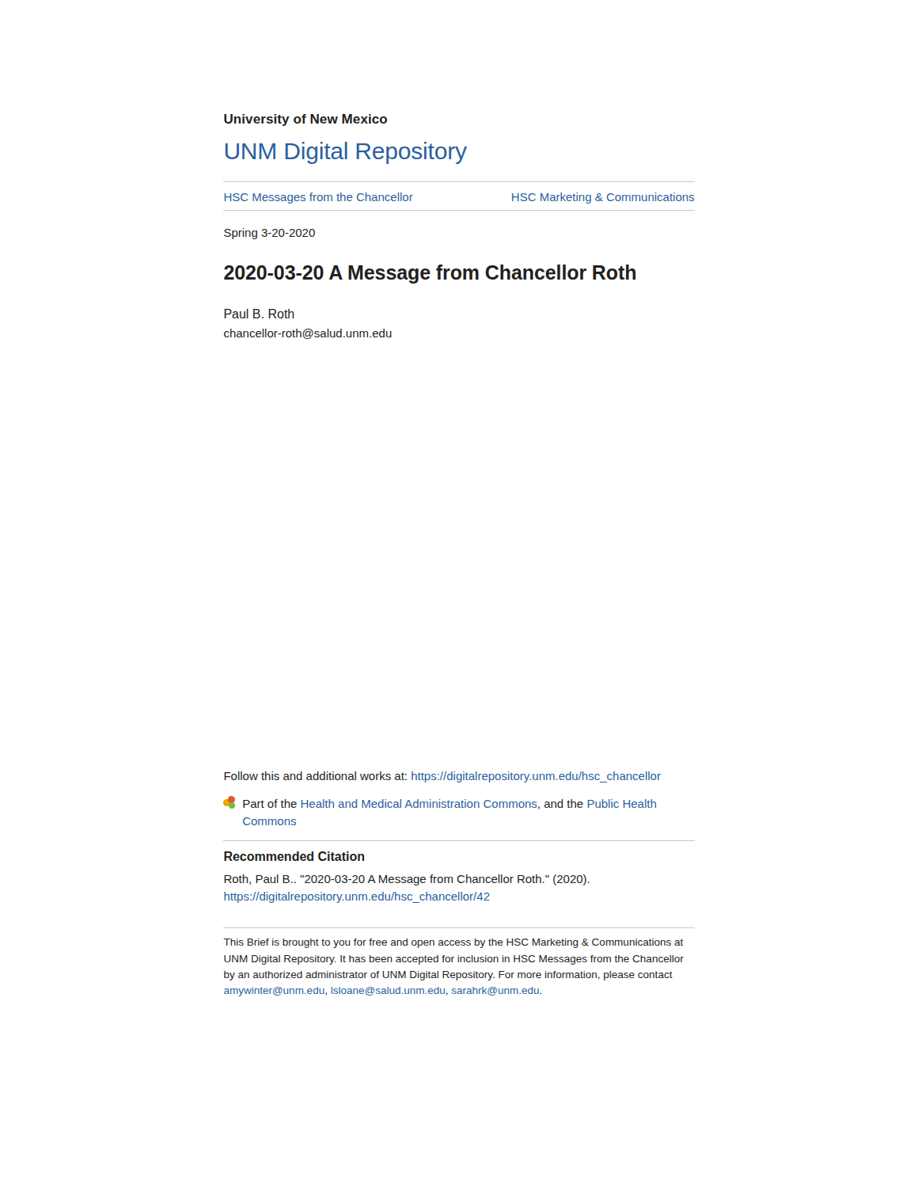University of New Mexico
UNM Digital Repository
HSC Messages from the Chancellor
HSC Marketing & Communications
Spring 3-20-2020
2020-03-20 A Message from Chancellor Roth
Paul B. Roth
chancellor-roth@salud.unm.edu
Follow this and additional works at: https://digitalrepository.unm.edu/hsc_chancellor
Part of the Health and Medical Administration Commons, and the Public Health Commons
Recommended Citation
Roth, Paul B.. "2020-03-20 A Message from Chancellor Roth." (2020). https://digitalrepository.unm.edu/hsc_chancellor/42
This Brief is brought to you for free and open access by the HSC Marketing & Communications at UNM Digital Repository. It has been accepted for inclusion in HSC Messages from the Chancellor by an authorized administrator of UNM Digital Repository. For more information, please contact amywinter@unm.edu, lsloane@salud.unm.edu, sarahrk@unm.edu.